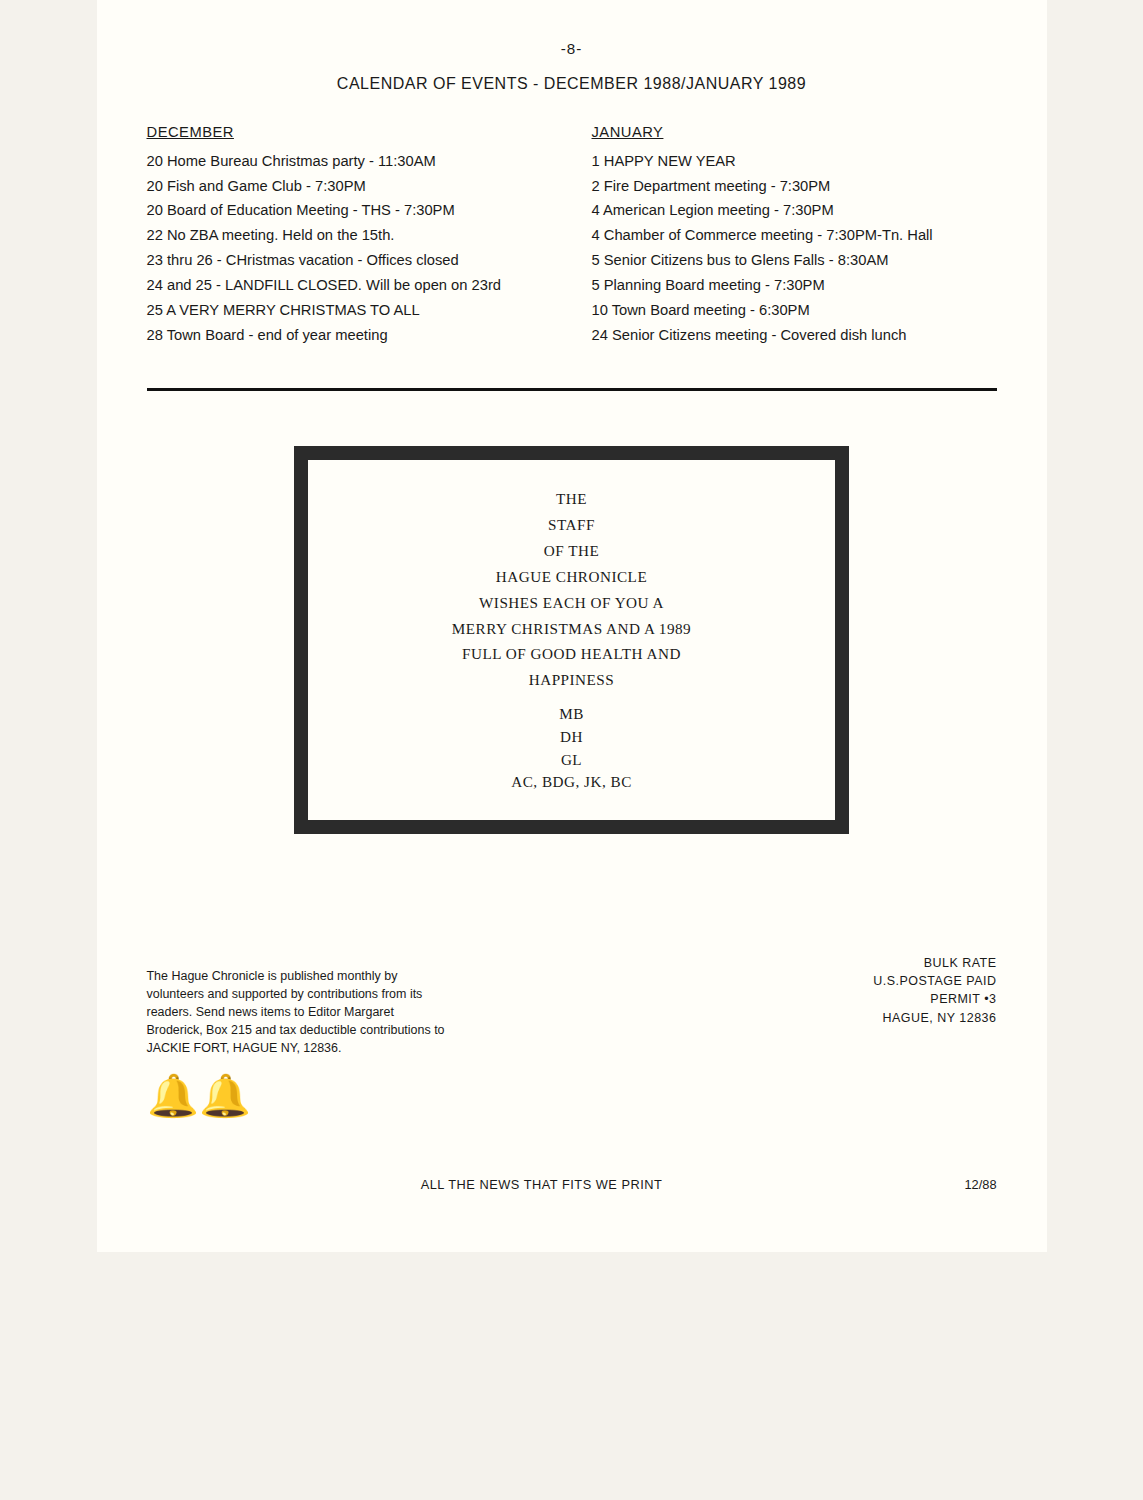-8-
CALENDAR OF EVENTS - DECEMBER 1988/JANUARY 1989
DECEMBER
20 Home Bureau Christmas party - 11:30AM
20 Fish and Game Club - 7:30PM
20 Board of Education Meeting - THS - 7:30PM
22 No ZBA meeting. Held on the 15th.
23 thru 26 - CHristmas vacation - Offices closed
24 and 25 - LANDFILL CLOSED. Will be open on 23rd
25 A VERY MERRY CHRISTMAS TO ALL
28 Town Board - end of year meeting
JANUARY
1 HAPPY NEW YEAR
2 Fire Department meeting - 7:30PM
4 American Legion meeting - 7:30PM
4 Chamber of Commerce meeting - 7:30PM-Tn. Hall
5 Senior Citizens bus to Glens Falls - 8:30AM
5 Planning Board meeting - 7:30PM
10 Town Board meeting - 6:30PM
24 Senior Citizens meeting - Covered dish lunch
THE
STAFF
OF THE
HAGUE CHRONICLE
WISHES EACH OF YOU A
MERRY CHRISTMAS AND A 1989
FULL OF GOOD HEALTH AND
HAPPINESS
MB
DH
GL
AC, BDG, JK, BC
The Hague Chronicle is published monthly by volunteers and supported by contributions from its readers. Send news items to Editor Margaret Broderick, Box 215 and tax deductible contributions to JACKIE FORT, HAGUE NY, 12836.
🔔🔔
BULK RATE
U.S.POSTAGE PAID
PERMIT •3
HAGUE, NY 12836
ALL THE NEWS THAT FITS WE PRINT
12/88